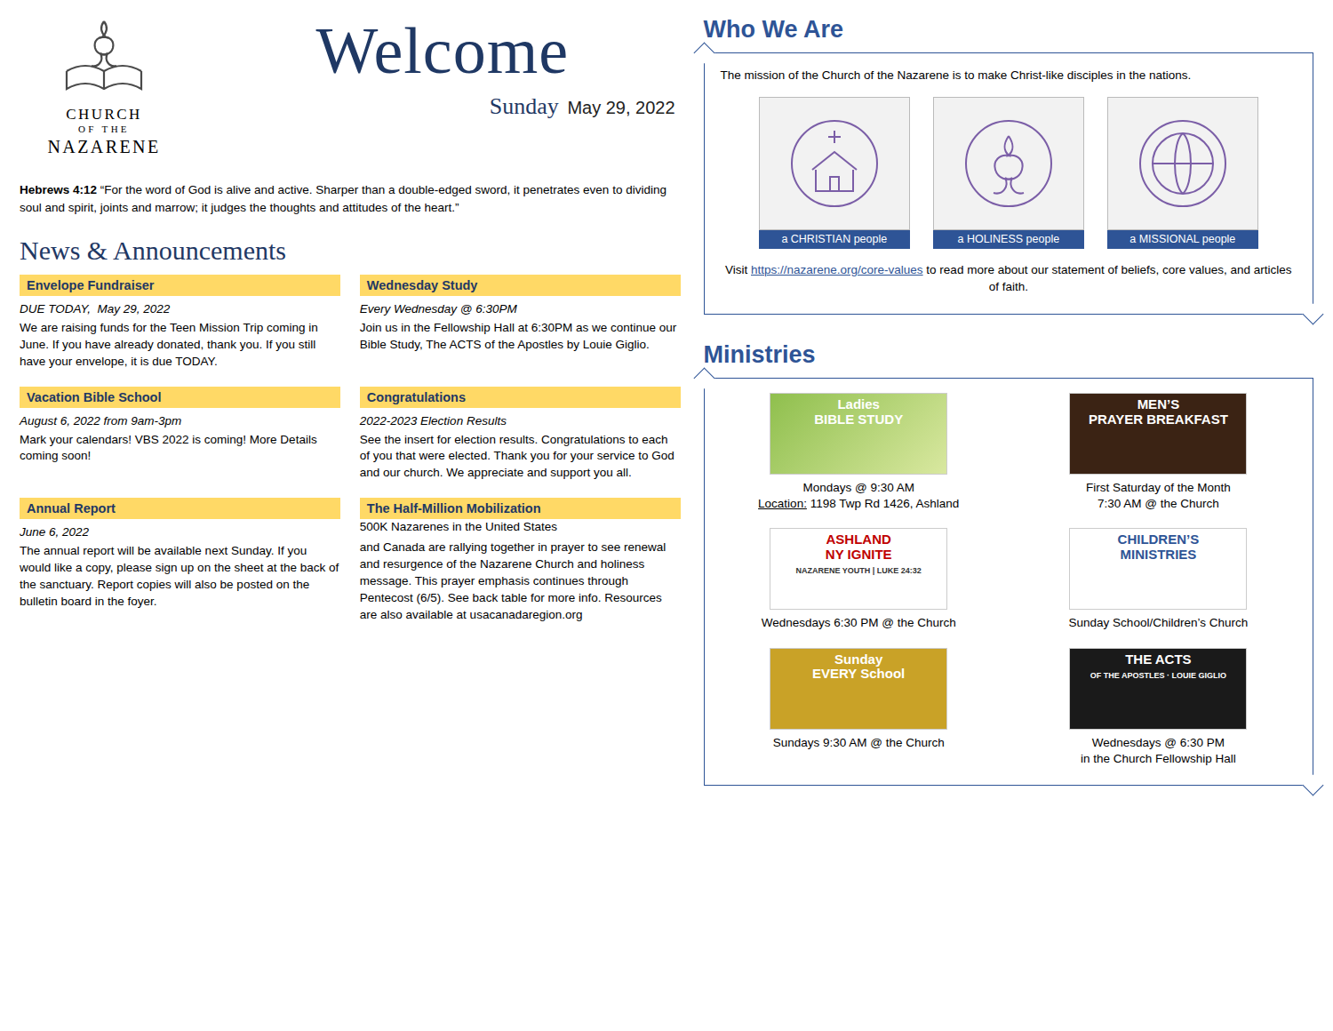CHURCH
OF THE
NAZARENE
Welcome
Sunday May 29, 2022
Hebrews 4:12 “For the word of God is alive and active. Sharper than a double-edged sword, it penetrates even to dividing soul and spirit, joints and marrow; it judges the thoughts and attitudes of the heart.”
News & Announcements
Envelope Fundraiser
DUE TODAY, May 29, 2022
We are raising funds for the Teen Mission Trip coming in June. If you have already donated, thank you. If you still have your envelope, it is due TODAY.
Wednesday Study
Every Wednesday @ 6:30PM
Join us in the Fellowship Hall at 6:30PM as we continue our Bible Study, The ACTS of the Apostles by Louie Giglio.
Vacation Bible School
August 6, 2022 from 9am-3pm
Mark your calendars! VBS 2022 is coming! More Details coming soon!
Congratulations
2022-2023 Election Results
See the insert for election results. Congratulations to each of you that were elected. Thank you for your service to God and our church. We appreciate and support you all.
Annual Report
June 6, 2022
The annual report will be available next Sunday. If you would like a copy, please sign up on the sheet at the back of the sanctuary. Report copies will also be posted on the bulletin board in the foyer.
The Half-Million Mobilization
500K Nazarenes in the United States
and Canada are rallying together in prayer to see renewal and resurgence of the Nazarene Church and holiness message. This prayer emphasis continues through Pentecost (6/5). See back table for more info. Resources are also available at usacanadaregion.org
Who We Are
The mission of the Church of the Nazarene is to make Christ-like disciples in the nations.
a CHRISTIAN people
a HOLINESS people
a MISSIONAL people
Visit https://nazarene.org/core-values to read more about our statement of beliefs, core values, and articles of faith.
Ministries
Ladies
BIBLE STUDY
Mondays @ 9:30 AM
Location: 1198 Twp Rd 1426, Ashland
MEN’S
PRAYER BREAKFAST
First Saturday of the Month
7:30 AM @ the Church
ASHLAND
NY IGNITE
NAZARENE YOUTH | LUKE 24:32
Wednesdays 6:30 PM @ the Church
CHILDREN’S
MINISTRIES
Sunday School/Children’s Church
Sunday
EVERY School
Sundays 9:30 AM @ the Church
THE ACTS
OF THE APOSTLES · LOUIE GIGLIO
Wednesdays @ 6:30 PM
in the Church Fellowship Hall